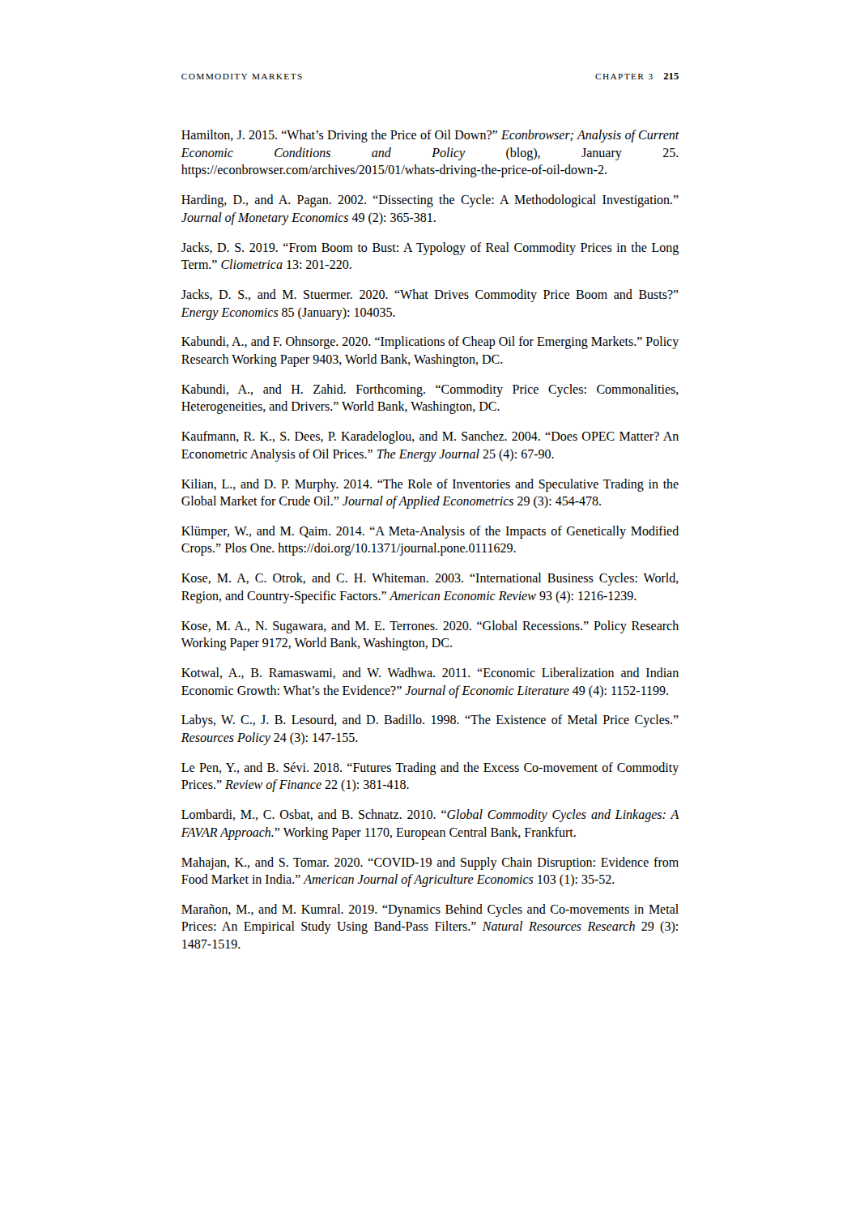Commodity Markets Chapter 3 215
Hamilton, J. 2015. “What’s Driving the Price of Oil Down?” Econbrowser; Analysis of Current Economic Conditions and Policy (blog), January 25. https://econbrowser.com/archives/2015/01/whats-driving-the-price-of-oil-down-2.
Harding, D., and A. Pagan. 2002. “Dissecting the Cycle: A Methodological Investigation.” Journal of Monetary Economics 49 (2): 365-381.
Jacks, D. S. 2019. “From Boom to Bust: A Typology of Real Commodity Prices in the Long Term.” Cliometrica 13: 201-220.
Jacks, D. S., and M. Stuermer. 2020. “What Drives Commodity Price Boom and Busts?” Energy Economics 85 (January): 104035.
Kabundi, A., and F. Ohnsorge. 2020. “Implications of Cheap Oil for Emerging Markets.” Policy Research Working Paper 9403, World Bank, Washington, DC.
Kabundi, A., and H. Zahid. Forthcoming. “Commodity Price Cycles: Commonalities, Heterogeneities, and Drivers.” World Bank, Washington, DC.
Kaufmann, R. K., S. Dees, P. Karadeloglou, and M. Sanchez. 2004. “Does OPEC Matter? An Econometric Analysis of Oil Prices.” The Energy Journal 25 (4): 67-90.
Kilian, L., and D. P. Murphy. 2014. “The Role of Inventories and Speculative Trading in the Global Market for Crude Oil.” Journal of Applied Econometrics 29 (3): 454-478.
Klümper, W., and M. Qaim. 2014. “A Meta-Analysis of the Impacts of Genetically Modified Crops.” Plos One. https://doi.org/10.1371/journal.pone.0111629.
Kose, M. A, C. Otrok, and C. H. Whiteman. 2003. “International Business Cycles: World, Region, and Country-Specific Factors.” American Economic Review 93 (4): 1216-1239.
Kose, M. A., N. Sugawara, and M. E. Terrones. 2020. “Global Recessions.” Policy Research Working Paper 9172, World Bank, Washington, DC.
Kotwal, A., B. Ramaswami, and W. Wadhwa. 2011. “Economic Liberalization and Indian Economic Growth: What’s the Evidence?” Journal of Economic Literature 49 (4): 1152-1199.
Labys, W. C., J. B. Lesourd, and D. Badillo. 1998. “The Existence of Metal Price Cycles.” Resources Policy 24 (3): 147-155.
Le Pen, Y., and B. Sévi. 2018. “Futures Trading and the Excess Co-movement of Commodity Prices.” Review of Finance 22 (1): 381-418.
Lombardi, M., C. Osbat, and B. Schnatz. 2010. “Global Commodity Cycles and Linkages: A FAVAR Approach.” Working Paper 1170, European Central Bank, Frankfurt.
Mahajan, K., and S. Tomar. 2020. “COVID-19 and Supply Chain Disruption: Evidence from Food Market in India.” American Journal of Agriculture Economics 103 (1): 35-52.
Marañon, M., and M. Kumral. 2019. “Dynamics Behind Cycles and Co-movements in Metal Prices: An Empirical Study Using Band-Pass Filters.” Natural Resources Research 29 (3): 1487-1519.